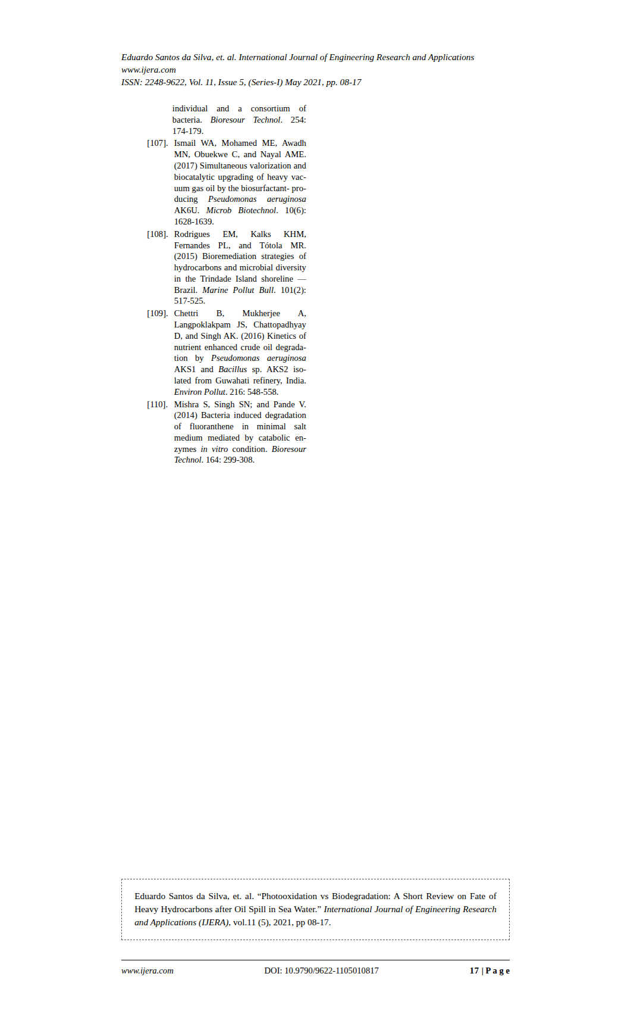Eduardo Santos da Silva, et. al. International Journal of Engineering Research and Applications
www.ijera.com
ISSN: 2248-9622, Vol. 11, Issue 5, (Series-I) May 2021, pp. 08-17
individual and a consortium of bacteria. Bioresour Technol. 254: 174-179.
[107].
Ismail WA, Mohamed ME, Awadh MN, Obuekwe C, and Nayal AME. (2017) Simultaneous valorization and biocatalytic upgrading of heavy vacuum gas oil by the biosurfactant- producing Pseudomonas aeruginosa AK6U. Microb Biotechnol. 10(6): 1628-1639.
[108].
Rodrigues EM, Kalks KHM, Fernandes PL, and Tótola MR. (2015) Bioremediation strategies of hydrocarbons and microbial diversity in the Trindade Island shoreline — Brazil. Marine Pollut Bull. 101(2): 517-525.
[109].
Chettri B, Mukherjee A, Langpoklakpam JS, Chattopadhyay D, and Singh AK. (2016) Kinetics of nutrient enhanced crude oil degradation by Pseudomonas aeruginosa AKS1 and Bacillus sp. AKS2 isolated from Guwahati refinery, India. Environ Pollut. 216: 548-558.
[110].
Mishra S, Singh SN; and Pande V. (2014) Bacteria induced degradation of fluoranthene in minimal salt medium mediated by catabolic enzymes in vitro condition. Bioresour Technol. 164: 299-308.
Eduardo Santos da Silva, et. al. “Photooxidation vs Biodegradation: A Short Review on Fate of Heavy Hydrocarbons after Oil Spill in Sea Water.” International Journal of Engineering Research and Applications (IJERA), vol.11 (5), 2021, pp 08-17.
www.ijera.com
DOI: 10.9790/9622-1105010817
17 | P a g e